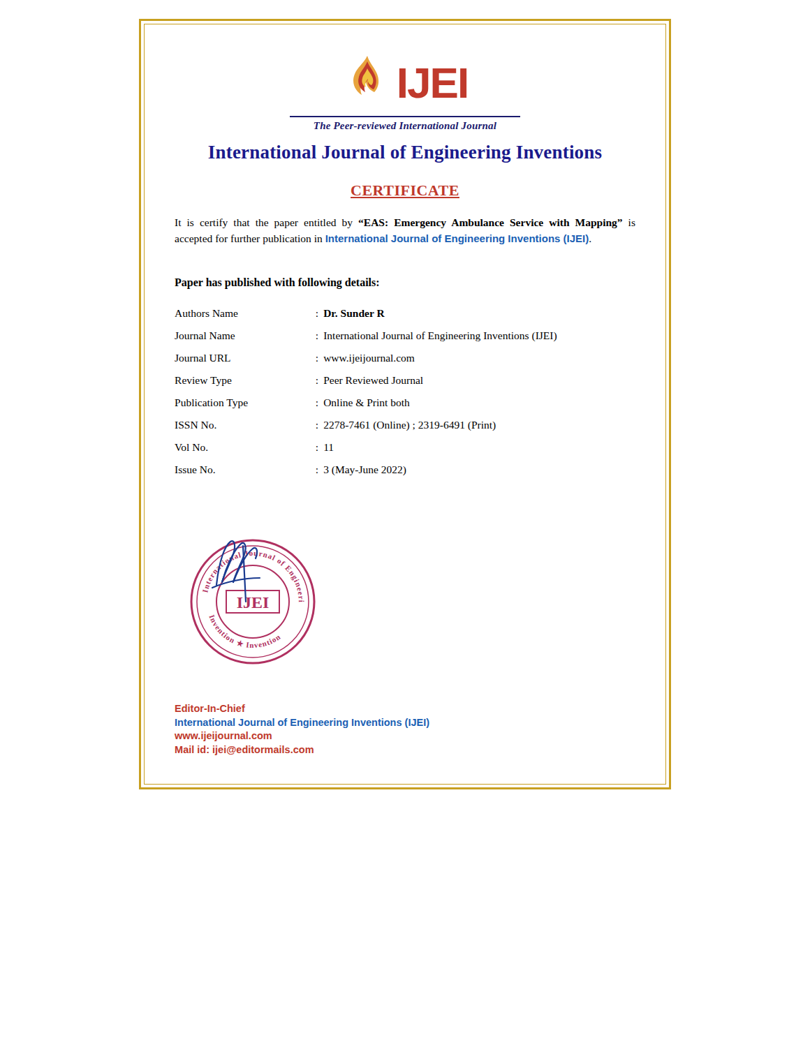IJEI
The Peer-reviewed International Journal
International Journal of Engineering Inventions
CERTIFICATE
It is certify that the paper entitled by “EAS: Emergency Ambulance Service with Mapping” is accepted for further publication in International Journal of Engineering Inventions (IJEI).
Paper has published with following details:
| Authors Name | : | Dr. Sunder R |
| Journal Name | : | International Journal of Engineering Inventions (IJEI) |
| Journal URL | : | www.ijeijournal.com |
| Review Type | : | Peer Reviewed Journal |
| Publication Type | : | Online & Print both |
| ISSN No. | : | 2278-7461 (Online) ; 2319-6491 (Print) |
| Vol No. | : | 11 |
| Issue No. | : | 3 (May-June 2022) |
IJEI International Journal of Engineering Invention ★ Invention
Editor-In-Chief
International Journal of Engineering Inventions (IJEI)
www.ijeijournal.com
Mail id: ijei@editormails.com